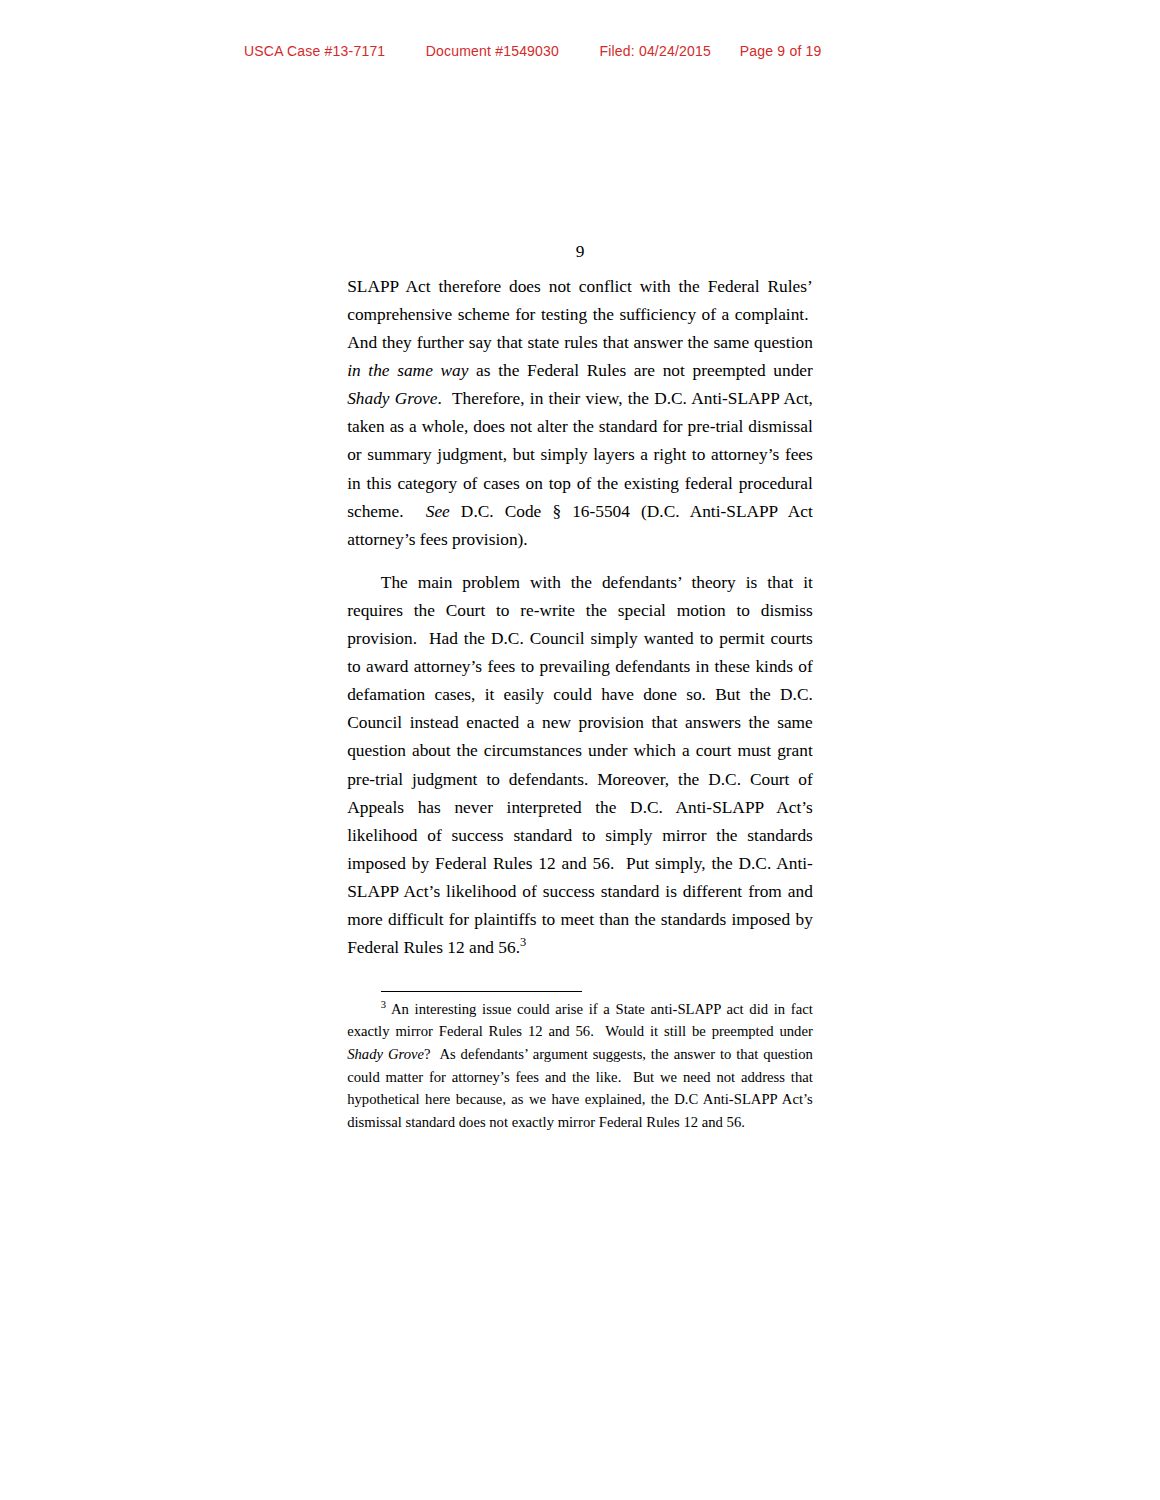USCA Case #13-7171 Document #1549030 Filed: 04/24/2015 Page 9 of 19
9
SLAPP Act therefore does not conflict with the Federal Rules’ comprehensive scheme for testing the sufficiency of a complaint. And they further say that state rules that answer the same question in the same way as the Federal Rules are not preempted under Shady Grove. Therefore, in their view, the D.C. Anti-SLAPP Act, taken as a whole, does not alter the standard for pre-trial dismissal or summary judgment, but simply layers a right to attorney’s fees in this category of cases on top of the existing federal procedural scheme. See D.C. Code § 16-5504 (D.C. Anti-SLAPP Act attorney’s fees provision).
The main problem with the defendants’ theory is that it requires the Court to re-write the special motion to dismiss provision. Had the D.C. Council simply wanted to permit courts to award attorney’s fees to prevailing defendants in these kinds of defamation cases, it easily could have done so. But the D.C. Council instead enacted a new provision that answers the same question about the circumstances under which a court must grant pre-trial judgment to defendants. Moreover, the D.C. Court of Appeals has never interpreted the D.C. Anti-SLAPP Act’s likelihood of success standard to simply mirror the standards imposed by Federal Rules 12 and 56. Put simply, the D.C. Anti-SLAPP Act’s likelihood of success standard is different from and more difficult for plaintiffs to meet than the standards imposed by Federal Rules 12 and 56.3
3 An interesting issue could arise if a State anti-SLAPP act did in fact exactly mirror Federal Rules 12 and 56. Would it still be preempted under Shady Grove? As defendants’ argument suggests, the answer to that question could matter for attorney’s fees and the like. But we need not address that hypothetical here because, as we have explained, the D.C Anti-SLAPP Act’s dismissal standard does not exactly mirror Federal Rules 12 and 56.